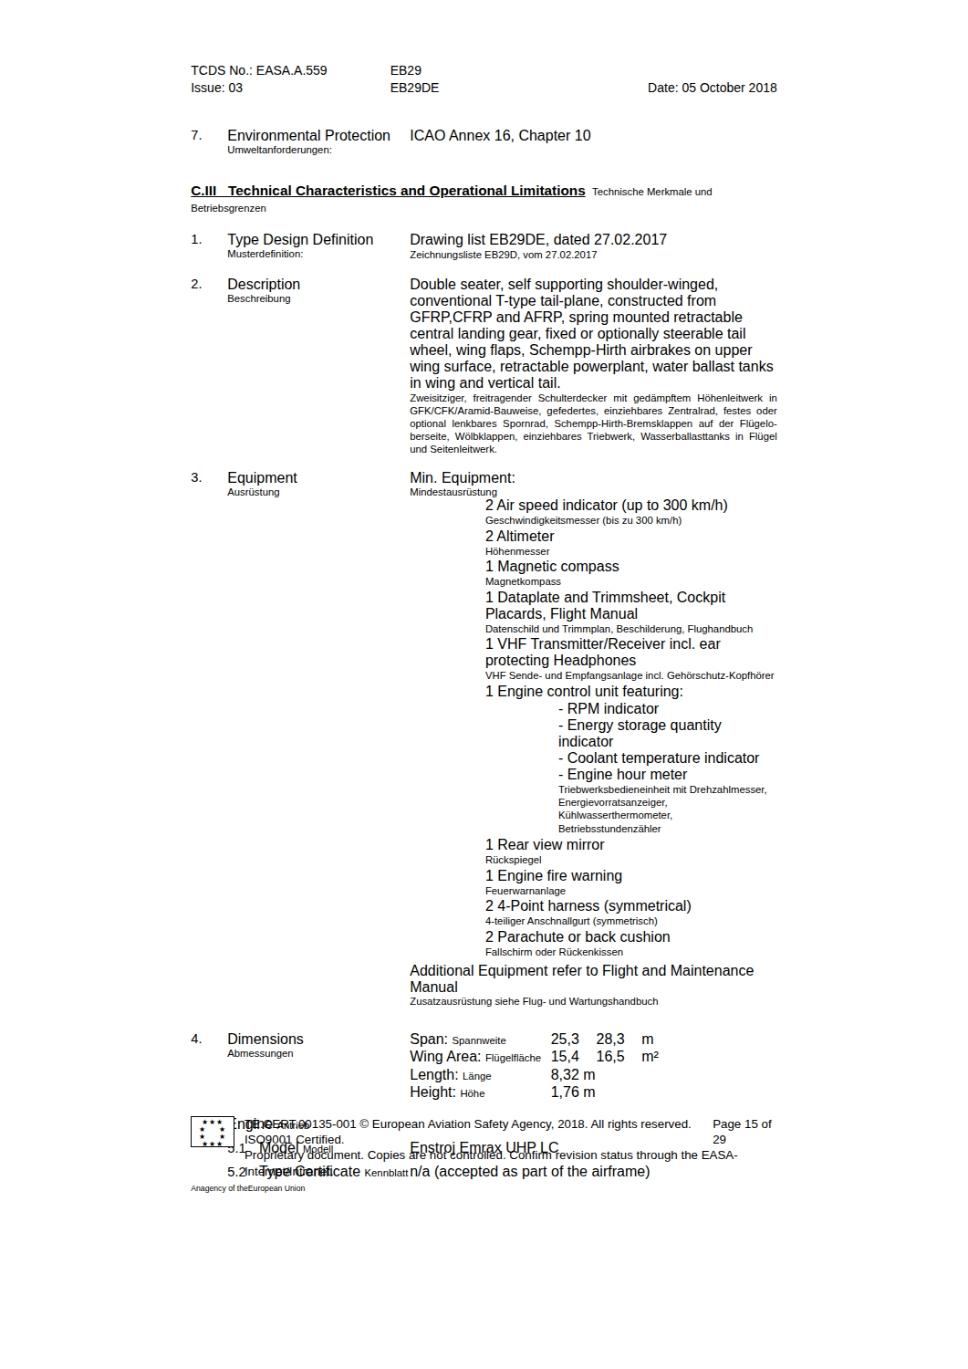| TCDS No.: EASA.A.559 | EB29 | |
| Issue: 03 | EB29DE | Date: 05 October 2018 |
7.
Environmental Protection
Umweltanforderungen:
ICAO Annex 16, Chapter 10
C.III Technical Characteristics and Operational Limitations Technische Merkmale und Betriebsgrenzen
1.
Type Design Definition
Musterdefinition:
Drawing list EB29DE, dated 27.02.2017
Zeichnungsliste EB29D, vom 27.02.2017
2.
Description
Beschreibung
Double seater, self supporting shoulder-winged, conventional T-type tail-plane, constructed from GFRP,CFRP and AFRP, spring mounted retractable central landing gear, fixed or optionally steerable tail wheel, wing flaps, Schempp-Hirth airbrakes on upper wing surface, retractable powerplant, water ballast tanks in wing and vertical tail.
Zweisitziger, freitragender Schulterdecker mit gedämpftem Höhenleitwerk in GFK/CFK/Aramid-Bauweise, gefedertes, einziehbares Zentralrad, festes oder optional lenkbares Spornrad, Schempp-Hirth-Bremsklappen auf der Flügelo­berseite, Wölbklappen, einziehbares Triebwerk, Wasserballasttanks in Flügel und Seitenleitwerk.
3.
Equipment
Ausrüstung
Min. Equipment:
Mindestausrüstung
2 Air speed indicator (up to 300 km/h)
Geschwindigkeitsmesser (bis zu 300 km/h)
2 Altimeter
Höhenmesser
1 Magnetic compass
Magnetkompass
1 Dataplate and Trimmsheet, Cockpit Placards, Flight Manual
Datenschild und Trimmplan, Beschilderung, Flughandbuch
1 VHF Transmitter/Receiver incl. ear protecting Headphones
VHF Sende- und Empfangsanlage incl. Gehörschutz-Kopfhörer
1 Engine control unit featuring:
- RPM indicator
- Energy storage quantity indicator
- Coolant temperature indicator
- Engine hour meter
Triebwerksbedieneinheit mit Drehzahlmesser, Energievorratsanzeiger, Kühlwasserthermometer, Betriebsstundenzähler
1 Rear view mirror
Rückspiegel
1 Engine fire warning
Feuerwarnanlage
2 4-Point harness (symmetrical)
4-teiliger Anschnallgurt (symmetrisch)
2 Parachute or back cushion
Fallschirm oder Rückenkissen
Additional Equipment refer to Flight and Maintenance Manual
Zusatzausrüstung siehe Flug- und Wartungshandbuch
4.
Dimensions
Abmessungen
| Span: Spannweite | 25,3 | 28,3 | m |
| Wing Area: Flügelfläche | 15,4 | 16,5 | m² |
| Length: Länge | 8,32 m |
| Height: Höhe | 1,76 m |
5.
Engine Antrieb
5.1
Model Modell
Enstroj Emrax UHP LC
5.2
Type Certificate Kennblatt
n/a (accepted as part of the airframe)
★★★
★ ★
★ ★
★★★
TE.CERT.00135-001 © European Aviation Safety Agency, 2018. All rights reserved. ISO9001 Certified. Page 15 of 29
Proprietary document. Copies are not controlled. Confirm revision status through the EASA-Internet/Intranet.
Anagency of theEuropean Union